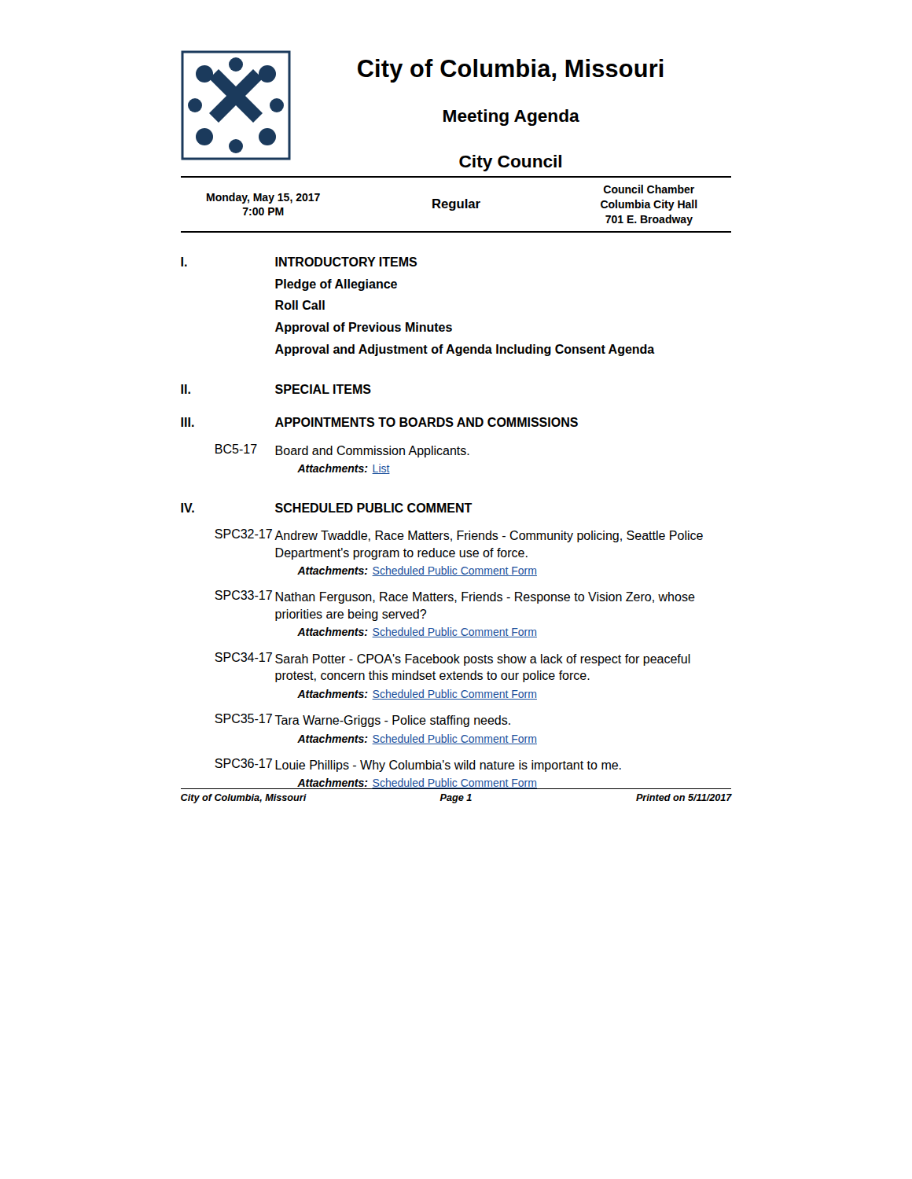City of Columbia, Missouri
Meeting Agenda
City Council
Monday, May 15, 2017
7:00 PM
Regular
Council Chamber
Columbia City Hall
701 E. Broadway
I.
Introductory Items
Pledge of Allegiance
Roll Call
Approval of Previous Minutes
Approval and Adjustment of Agenda Including Consent Agenda
II.
Special Items
III.
Appointments to Boards and Commissions
BC5-17
Board and Commission Applicants.
Attachments: List
IV.
Scheduled Public Comment
SPC32-17
Andrew Twaddle, Race Matters, Friends - Community policing, Seattle Police Department's program to reduce use of force.
Attachments: Scheduled Public Comment Form
SPC33-17
Nathan Ferguson, Race Matters, Friends - Response to Vision Zero, whose priorities are being served?
Attachments: Scheduled Public Comment Form
SPC34-17
Sarah Potter - CPOA's Facebook posts show a lack of respect for peaceful protest, concern this mindset extends to our police force.
Attachments: Scheduled Public Comment Form
SPC35-17
Tara Warne-Griggs - Police staffing needs.
Attachments: Scheduled Public Comment Form
SPC36-17
Louie Phillips - Why Columbia's wild nature is important to me.
Attachments: Scheduled Public Comment Form
City of Columbia, Missouri
Page 1
Printed on 5/11/2017